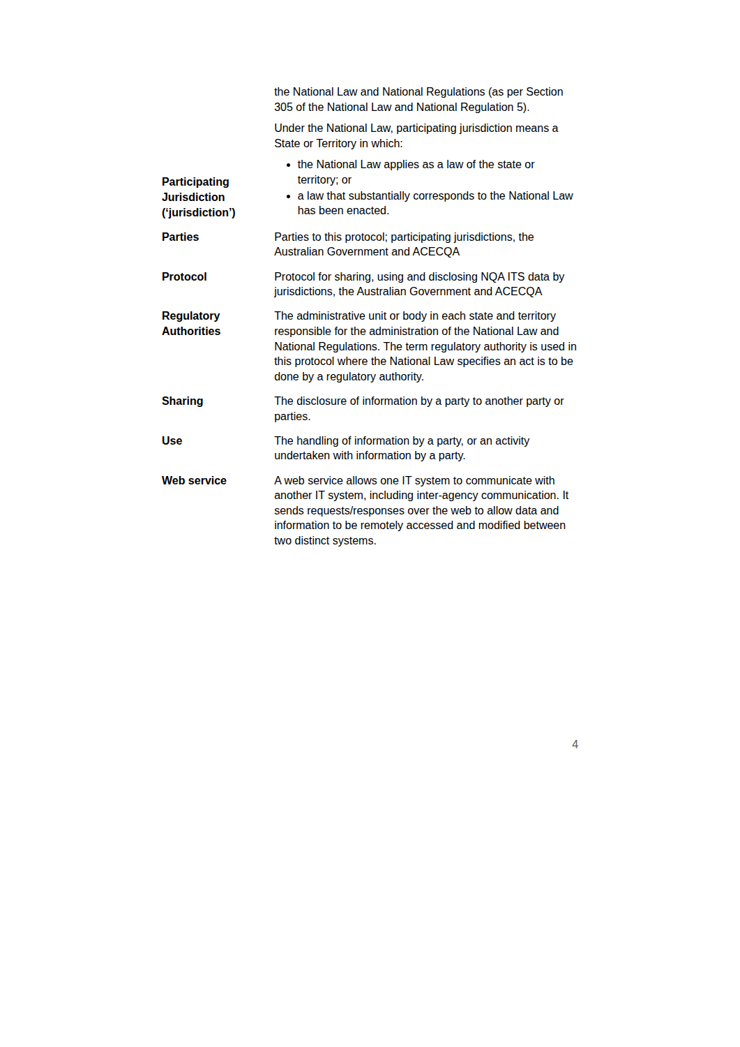| Participating Jurisdiction (‘jurisdiction’) | the National Law and National Regulations (as per Section 305 of the National Law and National Regulation 5). Under the National Law, participating jurisdiction means a State or Territory in which: the National Law applies as a law of the state or territory; or a law that substantially corresponds to the National Law has been enacted. |
| Parties | Parties to this protocol; participating jurisdictions, the Australian Government and ACECQA |
| Protocol | Protocol for sharing, using and disclosing NQA ITS data by jurisdictions, the Australian Government and ACECQA |
| Regulatory Authorities | The administrative unit or body in each state and territory responsible for the administration of the National Law and National Regulations. The term regulatory authority is used in this protocol where the National Law specifies an act is to be done by a regulatory authority. |
| Sharing | The disclosure of information by a party to another party or parties. |
| Use | The handling of information by a party, or an activity undertaken with information by a party. |
| Web service | A web service allows one IT system to communicate with another IT system, including inter-agency communication. It sends requests/responses over the web to allow data and information to be remotely accessed and modified between two distinct systems. |
4